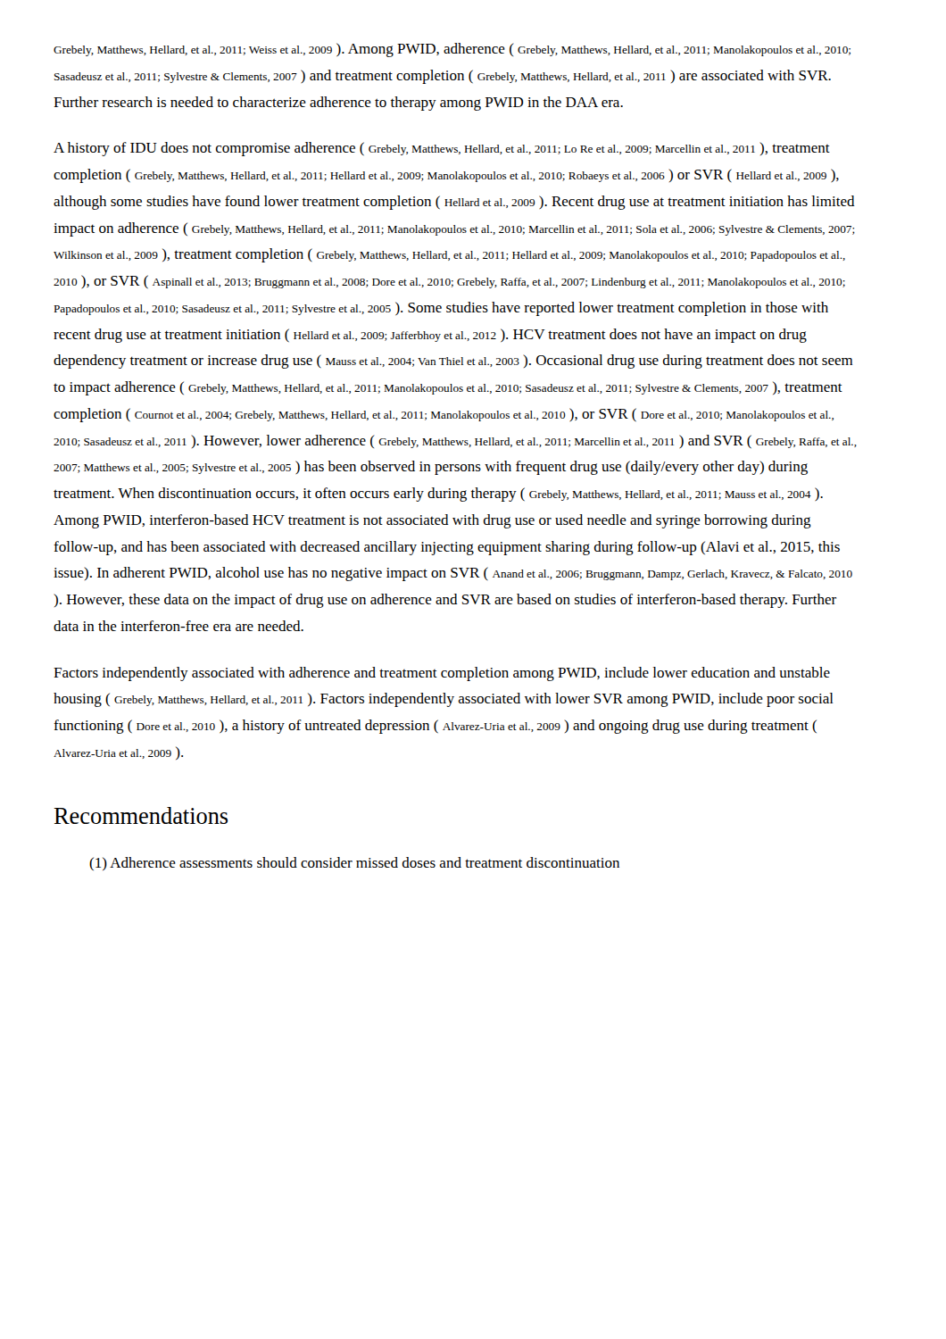Grebely, Matthews, Hellard, et al., 2011; Weiss et al., 2009 ). Among PWID, adherence ( Grebely, Matthews, Hellard, et al., 2011; Manolakopoulos et al., 2010; Sasadeusz et al., 2011; Sylvestre & Clements, 2007 ) and treatment completion ( Grebely, Matthews, Hellard, et al., 2011 ) are associated with SVR. Further research is needed to characterize adherence to therapy among PWID in the DAA era.
A history of IDU does not compromise adherence ( Grebely, Matthews, Hellard, et al., 2011; Lo Re et al., 2009; Marcellin et al., 2011 ), treatment completion ( Grebely, Matthews, Hellard, et al., 2011; Hellard et al., 2009; Manolakopoulos et al., 2010; Robaeys et al., 2006 ) or SVR ( Hellard et al., 2009 ), although some studies have found lower treatment completion ( Hellard et al., 2009 ). Recent drug use at treatment initiation has limited impact on adherence ( Grebely, Matthews, Hellard, et al., 2011; Manolakopoulos et al., 2010; Marcellin et al., 2011; Sola et al., 2006; Sylvestre & Clements, 2007; Wilkinson et al., 2009 ), treatment completion ( Grebely, Matthews, Hellard, et al., 2011; Hellard et al., 2009; Manolakopoulos et al., 2010; Papadopoulos et al., 2010 ), or SVR ( Aspinall et al., 2013; Bruggmann et al., 2008; Dore et al., 2010; Grebely, Raffa, et al., 2007; Lindenburg et al., 2011; Manolakopoulos et al., 2010; Papadopoulos et al., 2010; Sasadeusz et al., 2011; Sylvestre et al., 2005 ). Some studies have reported lower treatment completion in those with recent drug use at treatment initiation ( Hellard et al., 2009; Jafferbhoy et al., 2012 ). HCV treatment does not have an impact on drug dependency treatment or increase drug use ( Mauss et al., 2004; Van Thiel et al., 2003 ). Occasional drug use during treatment does not seem to impact adherence ( Grebely, Matthews, Hellard, et al., 2011; Manolakopoulos et al., 2010; Sasadeusz et al., 2011; Sylvestre & Clements, 2007 ), treatment completion ( Cournot et al., 2004; Grebely, Matthews, Hellard, et al., 2011; Manolakopoulos et al., 2010 ), or SVR ( Dore et al., 2010; Manolakopoulos et al., 2010; Sasadeusz et al., 2011 ). However, lower adherence ( Grebely, Matthews, Hellard, et al., 2011; Marcellin et al., 2011 ) and SVR ( Grebely, Raffa, et al., 2007; Matthews et al., 2005; Sylvestre et al., 2005 ) has been observed in persons with frequent drug use (daily/every other day) during treatment. When discontinuation occurs, it often occurs early during therapy ( Grebely, Matthews, Hellard, et al., 2011; Mauss et al., 2004 ). Among PWID, interferon-based HCV treatment is not associated with drug use or used needle and syringe borrowing during follow-up, and has been associated with decreased ancillary injecting equipment sharing during follow-up (Alavi et al., 2015, this issue). In adherent PWID, alcohol use has no negative impact on SVR ( Anand et al., 2006; Bruggmann, Dampz, Gerlach, Kravecz, & Falcato, 2010 ). However, these data on the impact of drug use on adherence and SVR are based on studies of interferon-based therapy. Further data in the interferon-free era are needed.
Factors independently associated with adherence and treatment completion among PWID, include lower education and unstable housing ( Grebely, Matthews, Hellard, et al., 2011 ). Factors independently associated with lower SVR among PWID, include poor social functioning ( Dore et al., 2010 ), a history of untreated depression ( Alvarez-Uria et al., 2009 ) and ongoing drug use during treatment ( Alvarez-Uria et al., 2009 ).
Recommendations
(1) Adherence assessments should consider missed doses and treatment discontinuation